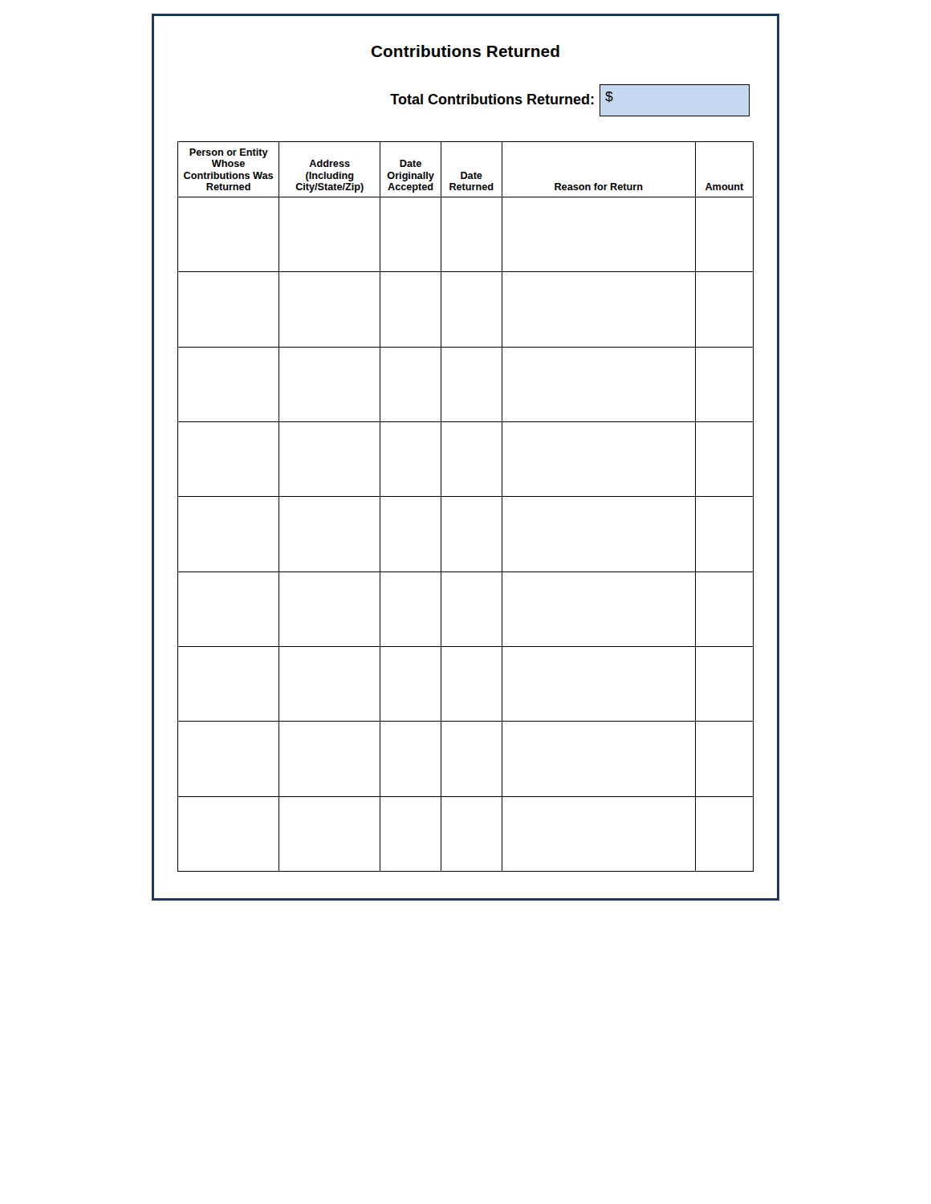Contributions Returned
Total Contributions Returned:
$
| Person or Entity Whose Contributions Was Returned | Address (Including City/State/Zip) | Date Originally Accepted | Date Returned | Reason for Return | Amount |
| --- | --- | --- | --- | --- | --- |